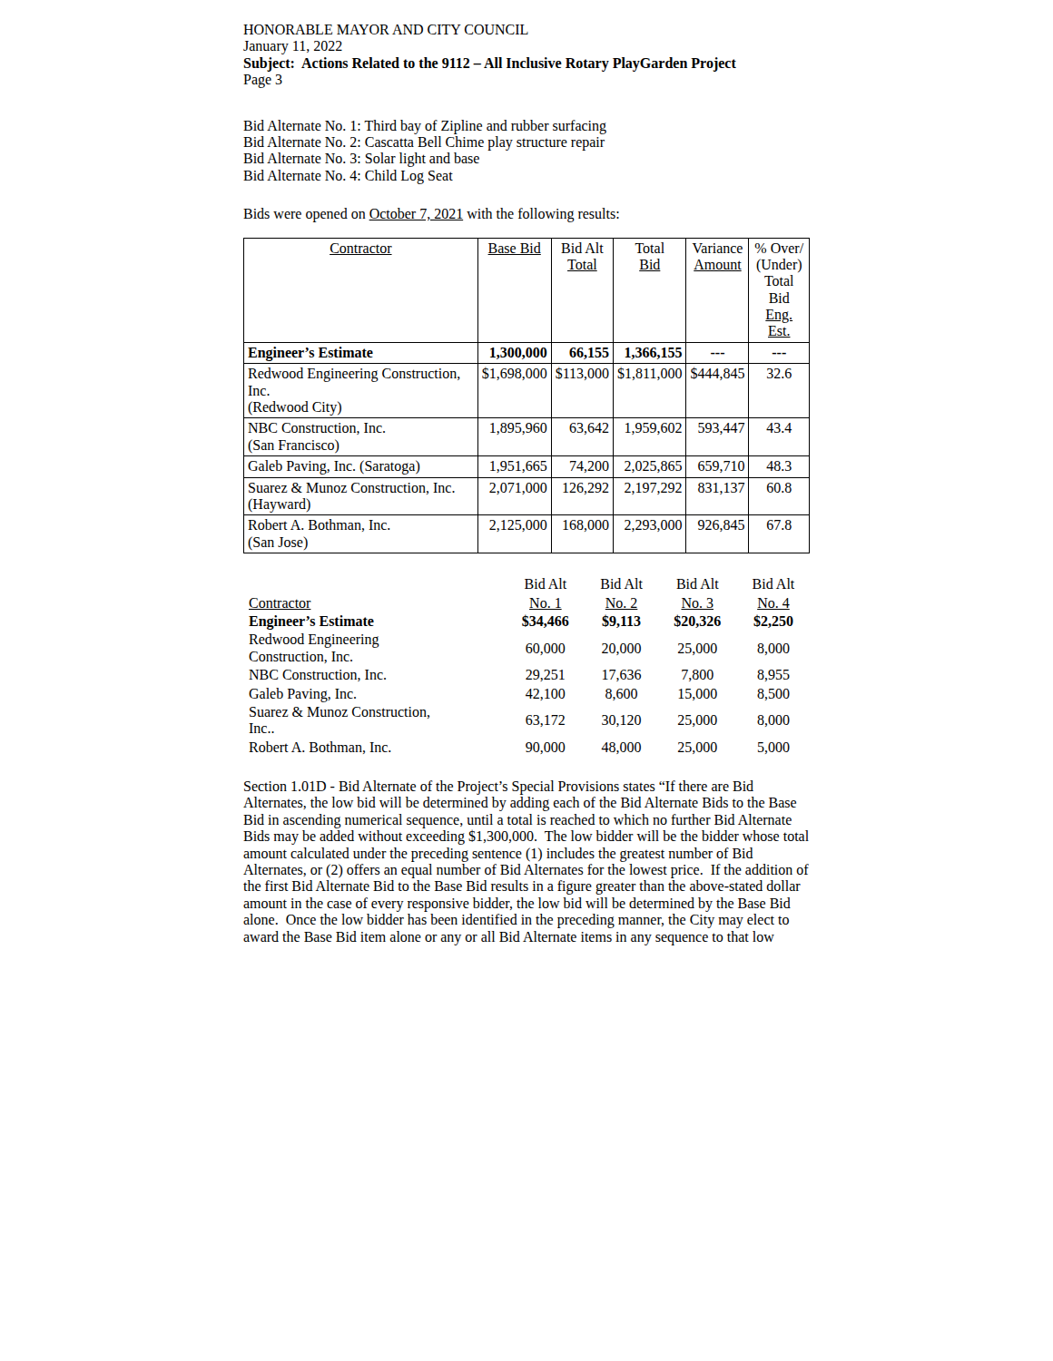HONORABLE MAYOR AND CITY COUNCIL
January 11, 2022
Subject: Actions Related to the 9112 – All Inclusive Rotary PlayGarden Project
Page 3
Bid Alternate No. 1: Third bay of Zipline and rubber surfacing
Bid Alternate No. 2: Cascatta Bell Chime play structure repair
Bid Alternate No. 3: Solar light and base
Bid Alternate No. 4: Child Log Seat
Bids were opened on October 7, 2021 with the following results:
| Contractor | Base Bid | Bid Alt Total | Total Bid | Variance Amount | % Over/ (Under) Total Bid Eng. Est. |
| --- | --- | --- | --- | --- | --- |
| Engineer’s Estimate | 1,300,000 | 66,155 | 1,366,155 | --- | --- |
| Redwood Engineering Construction, Inc. (Redwood City) | $1,698,000 | $113,000 | $1,811,000 | $444,845 | 32.6 |
| NBC Construction, Inc. (San Francisco) | 1,895,960 | 63,642 | 1,959,602 | 593,447 | 43.4 |
| Galeb Paving, Inc. (Saratoga) | 1,951,665 | 74,200 | 2,025,865 | 659,710 | 48.3 |
| Suarez & Munoz Construction, Inc. (Hayward) | 2,071,000 | 126,292 | 2,197,292 | 831,137 | 60.8 |
| Robert A. Bothman, Inc. (San Jose) | 2,125,000 | 168,000 | 2,293,000 | 926,845 | 67.8 |
| | Bid Alt | Bid Alt | Bid Alt | Bid Alt |
| --- | --- | --- | --- | --- |
| Contractor | No. 1 | No. 2 | No. 3 | No. 4 |
| Engineer’s Estimate | $34,466 | $9,113 | $20,326 | $2,250 |
| Redwood Engineering Construction, Inc. | 60,000 | 20,000 | 25,000 | 8,000 |
| NBC Construction, Inc. | 29,251 | 17,636 | 7,800 | 8,955 |
| Galeb Paving, Inc. | 42,100 | 8,600 | 15,000 | 8,500 |
| Suarez & Munoz Construction, Inc.. | 63,172 | 30,120 | 25,000 | 8,000 |
| Robert A. Bothman, Inc. | 90,000 | 48,000 | 25,000 | 5,000 |
Section 1.01D - Bid Alternate of the Project’s Special Provisions states “If there are Bid Alternates, the low bid will be determined by adding each of the Bid Alternate Bids to the Base Bid in ascending numerical sequence, until a total is reached to which no further Bid Alternate Bids may be added without exceeding $1,300,000. The low bidder will be the bidder whose total amount calculated under the preceding sentence (1) includes the greatest number of Bid Alternates, or (2) offers an equal number of Bid Alternates for the lowest price. If the addition of the first Bid Alternate Bid to the Base Bid results in a figure greater than the above-stated dollar amount in the case of every responsive bidder, the low bid will be determined by the Base Bid alone. Once the low bidder has been identified in the preceding manner, the City may elect to award the Base Bid item alone or any or all Bid Alternate items in any sequence to that low